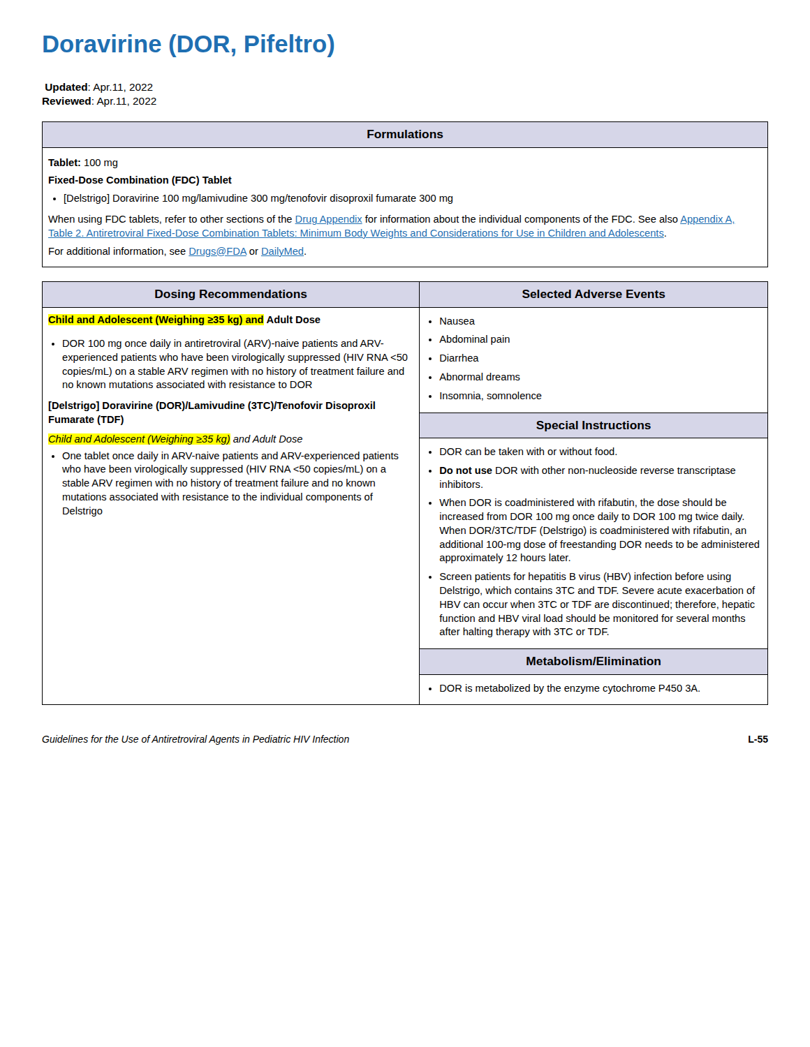Doravirine (DOR, Pifeltro)
Updated: Apr.11, 2022
Reviewed: Apr.11, 2022
| Formulations |
| --- |
| Tablet: 100 mg Fixed-Dose Combination (FDC) Tablet [Delstrigo] Doravirine 100 mg/lamivudine 300 mg/tenofovir disoproxil fumarate 300 mg When using FDC tablets, refer to other sections of the Drug Appendix for information about the individual components of the FDC. See also Appendix A, Table 2. Antiretroviral Fixed-Dose Combination Tablets: Minimum Body Weights and Considerations for Use in Children and Adolescents . For additional information, see Drugs@FDA or DailyMed . |
| Dosing Recommendations | Selected Adverse Events |
| --- | --- |
| Child and Adolescent (Weighing ≥35 kg) and Adult Dose DOR 100 mg once daily in antiretroviral (ARV)-naive patients and ARV-experienced patients who have been virologically suppressed (HIV RNA <50 copies/mL) on a stable ARV regimen with no history of treatment failure and no known mutations associated with resistance to DOR [Delstrigo] Doravirine (DOR)/Lamivudine (3TC)/Tenofovir Disoproxil Fumarate (TDF) Child and Adolescent (Weighing ≥35 kg) and Adult Dose One tablet once daily in ARV-naive patients and ARV-experienced patients who have been virologically suppressed (HIV RNA <50 copies/mL) on a stable ARV regimen with no history of treatment failure and no known mutations associated with resistance to the individual components of Delstrigo | Nausea Abdominal pain Diarrhea Abnormal dreams Insomnia, somnolence |
| Special Instructions |
| DOR can be taken with or without food. Do not use DOR with other non-nucleoside reverse transcriptase inhibitors. When DOR is coadministered with rifabutin, the dose should be increased from DOR 100 mg once daily to DOR 100 mg twice daily. When DOR/3TC/TDF (Delstrigo) is coadministered with rifabutin, an additional 100-mg dose of freestanding DOR needs to be administered approximately 12 hours later. Screen patients for hepatitis B virus (HBV) infection before using Delstrigo, which contains 3TC and TDF. Severe acute exacerbation of HBV can occur when 3TC or TDF are discontinued; therefore, hepatic function and HBV viral load should be monitored for several months after halting therapy with 3TC or TDF. |
| Metabolism/Elimination |
| DOR is metabolized by the enzyme cytochrome P450 3A. |
Guidelines for the Use of Antiretroviral Agents in Pediatric HIV Infection L-55